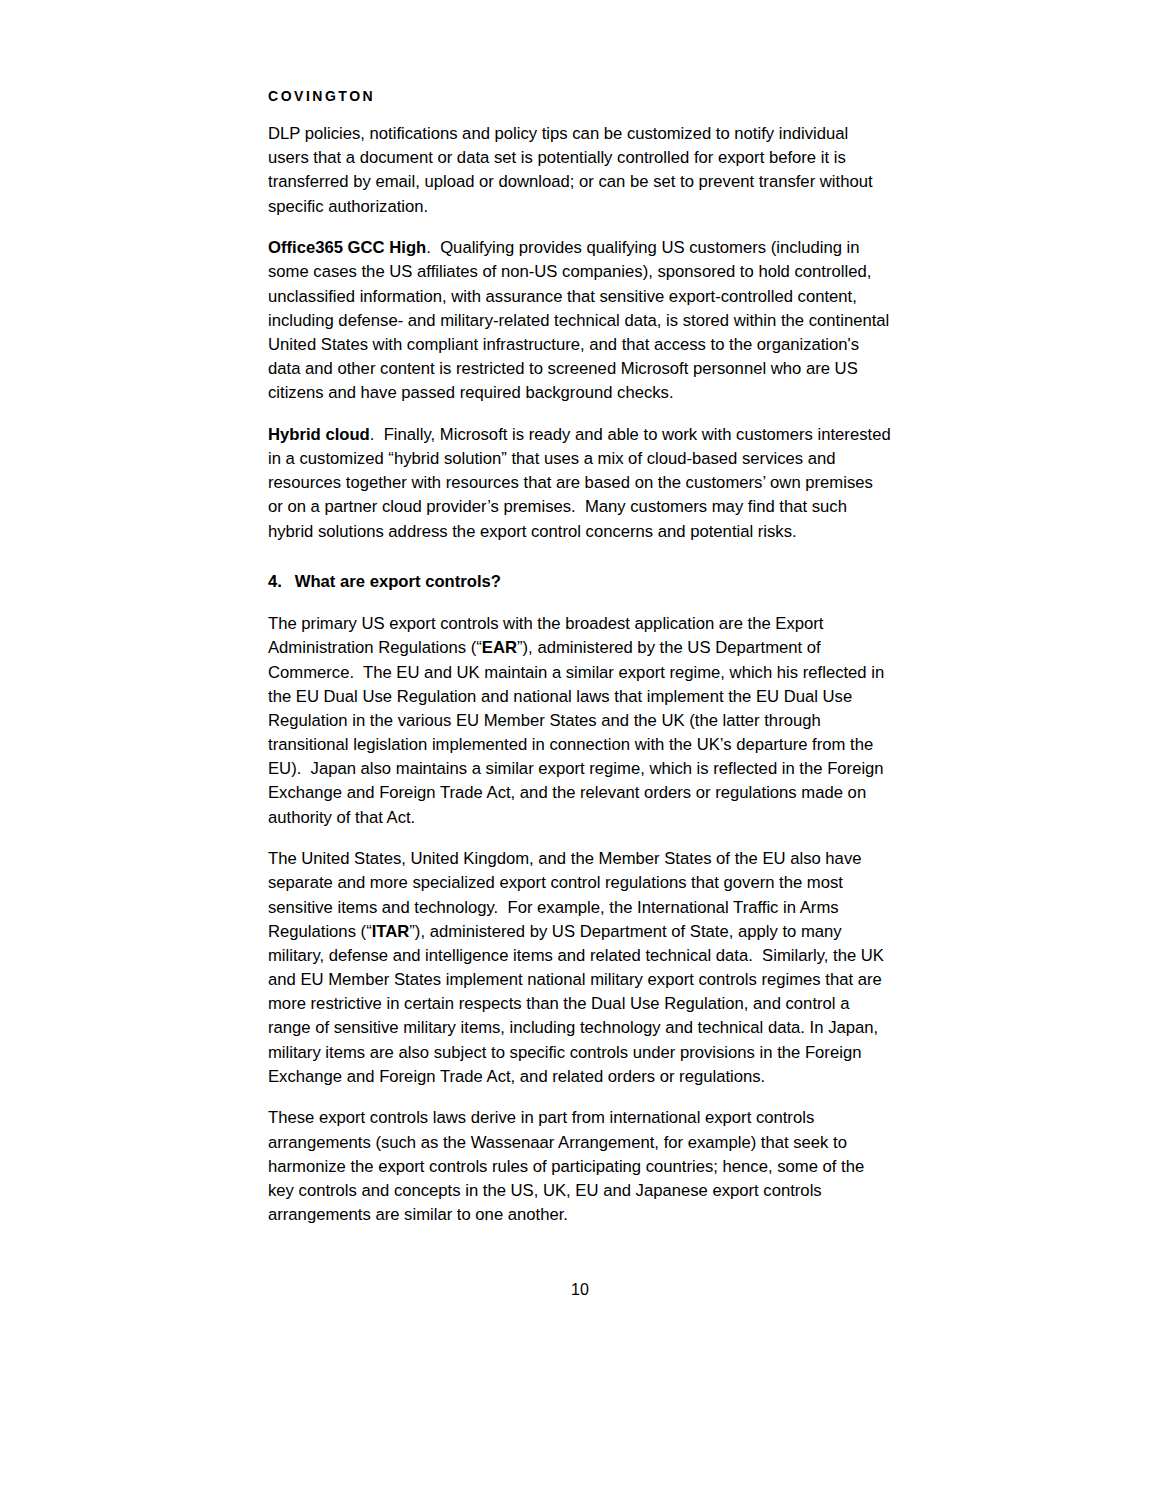COVINGTON
DLP policies, notifications and policy tips can be customized to notify individual users that a document or data set is potentially controlled for export before it is transferred by email, upload or download; or can be set to prevent transfer without specific authorization.
Office365 GCC High. Qualifying provides qualifying US customers (including in some cases the US affiliates of non-US companies), sponsored to hold controlled, unclassified information, with assurance that sensitive export-controlled content, including defense- and military-related technical data, is stored within the continental United States with compliant infrastructure, and that access to the organization's data and other content is restricted to screened Microsoft personnel who are US citizens and have passed required background checks.
Hybrid cloud. Finally, Microsoft is ready and able to work with customers interested in a customized “hybrid solution” that uses a mix of cloud-based services and resources together with resources that are based on the customers’ own premises or on a partner cloud provider’s premises. Many customers may find that such hybrid solutions address the export control concerns and potential risks.
4. What are export controls?
The primary US export controls with the broadest application are the Export Administration Regulations (“EAR”), administered by the US Department of Commerce. The EU and UK maintain a similar export regime, which his reflected in the EU Dual Use Regulation and national laws that implement the EU Dual Use Regulation in the various EU Member States and the UK (the latter through transitional legislation implemented in connection with the UK’s departure from the EU). Japan also maintains a similar export regime, which is reflected in the Foreign Exchange and Foreign Trade Act, and the relevant orders or regulations made on authority of that Act.
The United States, United Kingdom, and the Member States of the EU also have separate and more specialized export control regulations that govern the most sensitive items and technology. For example, the International Traffic in Arms Regulations (“ITAR”), administered by US Department of State, apply to many military, defense and intelligence items and related technical data. Similarly, the UK and EU Member States implement national military export controls regimes that are more restrictive in certain respects than the Dual Use Regulation, and control a range of sensitive military items, including technology and technical data. In Japan, military items are also subject to specific controls under provisions in the Foreign Exchange and Foreign Trade Act, and related orders or regulations.
These export controls laws derive in part from international export controls arrangements (such as the Wassenaar Arrangement, for example) that seek to harmonize the export controls rules of participating countries; hence, some of the key controls and concepts in the US, UK, EU and Japanese export controls arrangements are similar to one another.
10